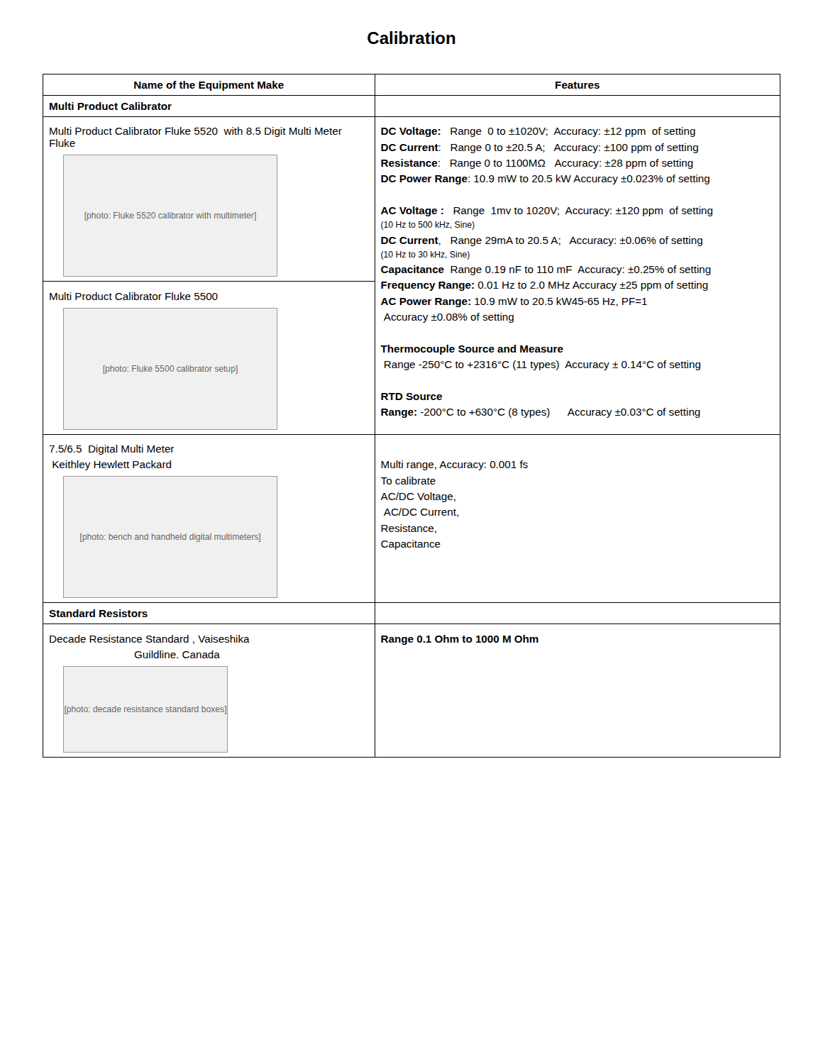Calibration
| Name of the Equipment Make | Features |
| --- | --- |
| Multi Product Calibrator | |
| Multi Product Calibrator Fluke 5520 with 8.5 Digit Multi Meter Fluke [photo: Fluke 5520 calibrator with multimeter] | DC Voltage: Range 0 to ±1020V; Accuracy: ±12 ppm of setting DC Current : Range 0 to ±20.5 A; Accuracy: ±100 ppm of setting Resistance : Range 0 to 1100MΩ Accuracy: ±28 ppm of setting DC Power Range : 10.9 mW to 20.5 kW Accuracy ±0.023% of setting AC Voltage : Range 1mv to 1020V; Accuracy: ±120 ppm of setting (10 Hz to 500 kHz, Sine) DC Current , Range 29mA to 20.5 A; Accuracy: ±0.06% of setting (10 Hz to 30 kHz, Sine) Capacitance Range 0.19 nF to 110 mF Accuracy: ±0.25% of setting Frequency Range: 0.01 Hz to 2.0 MHz Accuracy ±25 ppm of setting AC Power Range: 10.9 mW to 20.5 kW45-65 Hz, PF=1 Accuracy ±0.08% of setting Thermocouple Source and Measure Range -250°C to +2316°C (11 types) Accuracy ± 0.14°C of setting RTD Source Range: -200°C to +630°C (8 types) Accuracy ±0.03°C of setting |
| Multi Product Calibrator Fluke 5500 [photo: Fluke 5500 calibrator setup] |
| 7.5/6.5 Digital Multi Meter Keithley Hewlett Packard [photo: bench and handheld digital multimeters] | Multi range, Accuracy: 0.001 fs To calibrate AC/DC Voltage, AC/DC Current, Resistance, Capacitance |
| Standard Resistors | |
| Decade Resistance Standard , Vaiseshika Guildline. Canada [photo: decade resistance standard boxes] | Range 0.1 Ohm to 1000 M Ohm |